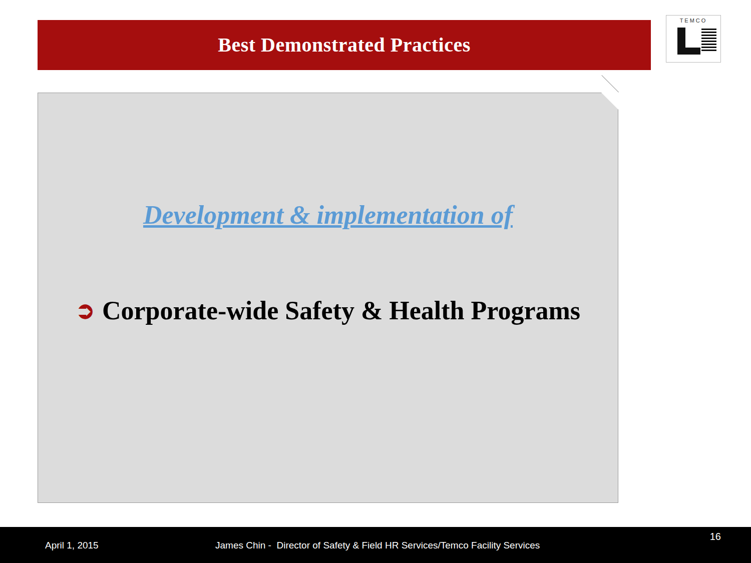Best Demonstrated Practices
TEMCO
Development & implementation of
➲Corporate-wide Safety & Health Programs
April 1, 2015
James Chin - Director of Safety & Field HR Services/Temco Facility Services
16